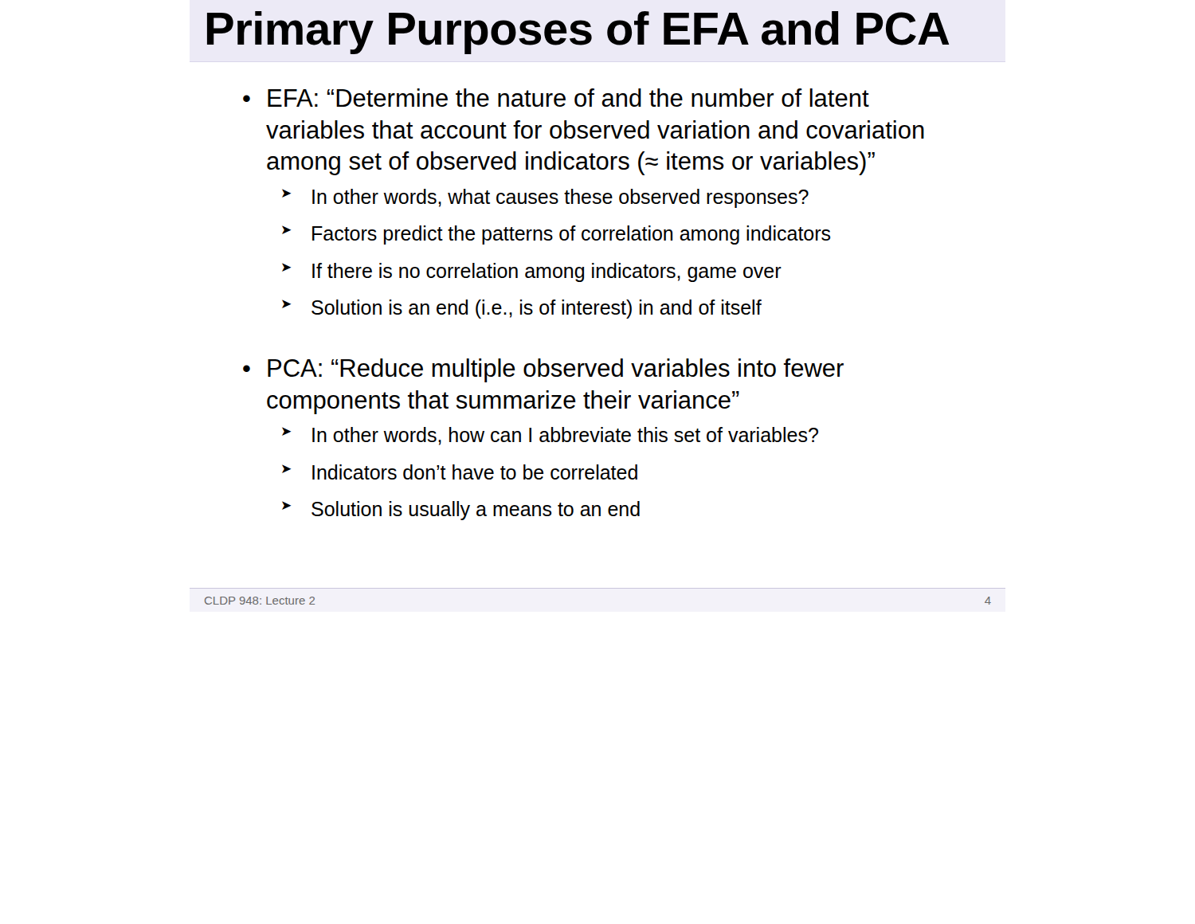Primary Purposes of EFA and PCA
EFA: “Determine the nature of and the number of latent variables that account for observed variation and covariation among set of observed indicators (≈ items or variables)”
In other words, what causes these observed responses?
Factors predict the patterns of correlation among indicators
If there is no correlation among indicators, game over
Solution is an end (i.e., is of interest) in and of itself
PCA: “Reduce multiple observed variables into fewer components that summarize their variance”
In other words, how can I abbreviate this set of variables?
Indicators don’t have to be correlated
Solution is usually a means to an end
CLDP 948: Lecture 2 4